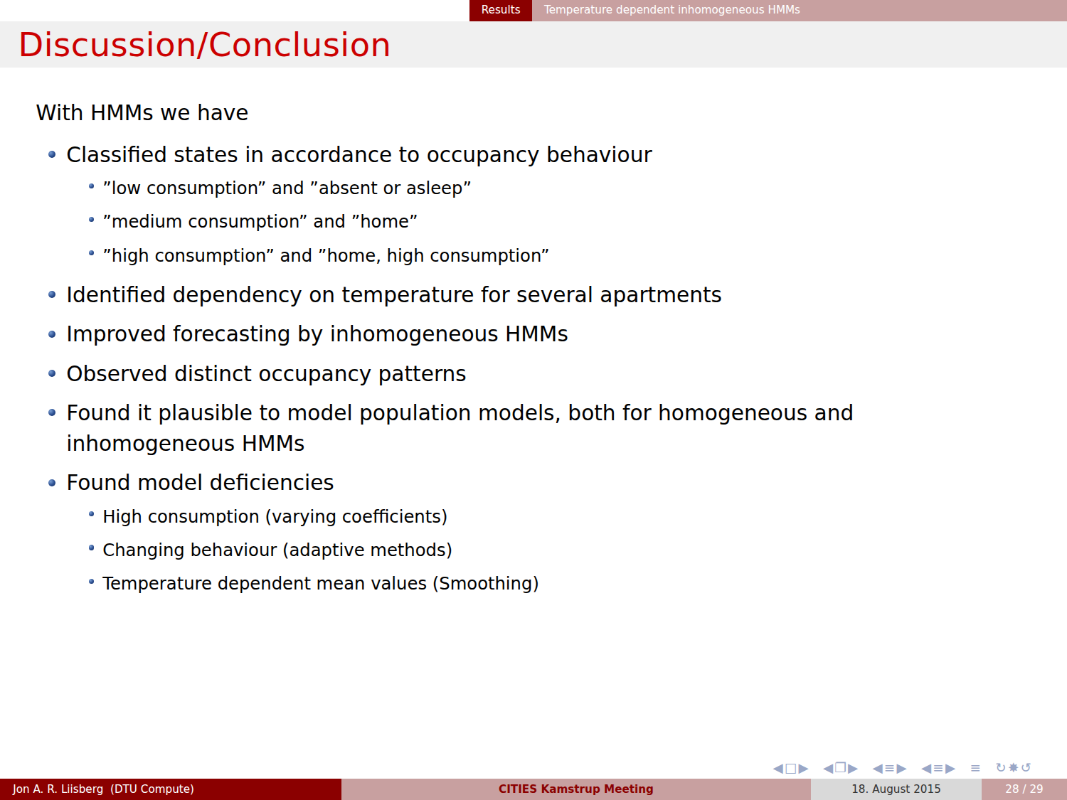Results
Temperature dependent inhomogeneous HMMs
Discussion/Conclusion
With HMMs we have
Classified states in accordance to occupancy behaviour
”low consumption” and ”absent or asleep”
”medium consumption” and ”home”
”high consumption” and ”home, high consumption”
Identified dependency on temperature for several apartments
Improved forecasting by inhomogeneous HMMs
Observed distinct occupancy patterns
Found it plausible to model population models, both for homogeneous and inhomogeneous HMMs
Found model deficiencies
High consumption (varying coefficients)
Changing behaviour (adaptive methods)
Temperature dependent mean values (Smoothing)
◀□▶ ◀❐▶ ◀≡▶ ◀≡▶ ≡ ↻✸↺
Jon A. R. Liisberg (DTU Compute)
CITIES Kamstrup Meeting
18. August 2015
28 / 29